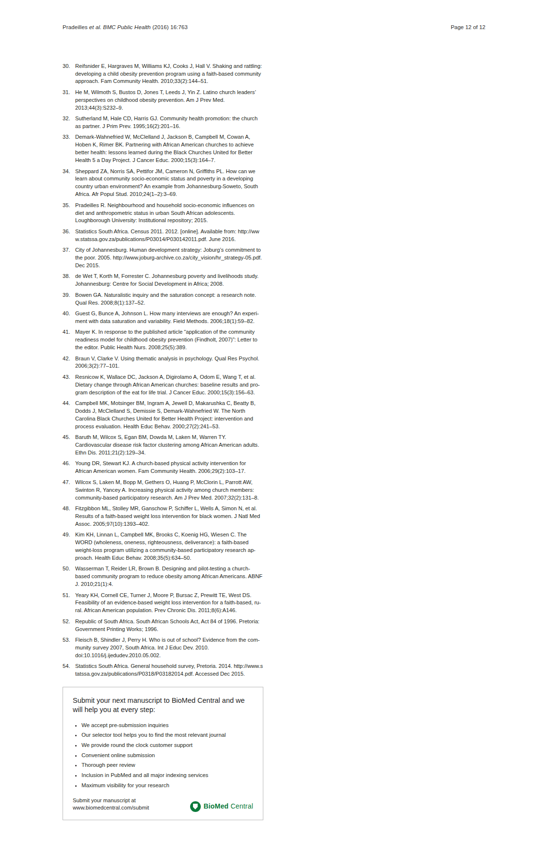Pradeilles et al. BMC Public Health (2016) 16:763
Page 12 of 12
Reifsnider E, Hargraves M, Williams KJ, Cooks J, Hall V. Shaking and rattling: developing a child obesity prevention program using a faith-based community approach. Fam Community Health. 2010;33(2):144–51.
He M, Wilmoth S, Bustos D, Jones T, Leeds J, Yin Z. Latino church leaders’ perspectives on childhood obesity prevention. Am J Prev Med. 2013;44(3):S232–9.
Sutherland M, Hale CD, Harris GJ. Community health promotion: the church as partner. J Prim Prev. 1995;16(2):201–16.
Demark-Wahnefried W, McClelland J, Jackson B, Campbell M, Cowan A, Hoben K, Rimer BK. Partnering with African American churches to achieve better health: lessons learned during the Black Churches United for Better Health 5 a Day Project. J Cancer Educ. 2000;15(3):164–7.
Sheppard ZA, Norris SA, Pettifor JM, Cameron N, Griffiths PL. How can we learn about community socio-economic status and poverty in a developing country urban environment? An example from Johannesburg-Soweto, South Africa. Afr Popul Stud. 2010;24(1–2):3–69.
Pradeilles R. Neighbourhood and household socio-economic influences on diet and anthropometric status in urban South African adolescents. Loughborough University: Institutional repository; 2015.
Statistics South Africa. Census 2011. 2012. [online]. Available from: http://www.statssa.gov.za/publications/P03014/P030142011.pdf. June 2016.
City of Johannesburg. Human development strategy: Joburg’s commitment to the poor. 2005. http://www.joburg-archive.co.za/city_vision/hr_strategy-05.pdf. Dec 2015.
de Wet T, Korth M, Forrester C. Johannesburg poverty and livelihoods study. Johannesburg: Centre for Social Development in Africa; 2008.
Bowen GA. Naturalistic inquiry and the saturation concept: a research note. Qual Res. 2008;8(1):137–52.
Guest G, Bunce A, Johnson L. How many interviews are enough? An experiment with data saturation and variability. Field Methods. 2006;18(1):59–82.
Mayer K. In response to the published article “application of the community readiness model for childhood obesity prevention (Findholt, 2007)”: Letter to the editor. Public Health Nurs. 2008;25(5):389.
Braun V, Clarke V. Using thematic analysis in psychology. Qual Res Psychol. 2006;3(2):77–101.
Resnicow K, Wallace DC, Jackson A, Digirolamo A, Odom E, Wang T, et al. Dietary change through African American churches: baseline results and program description of the eat for life trial. J Cancer Educ. 2000;15(3):156–63.
Campbell MK, Motsinger BM, Ingram A, Jewell D, Makarushka C, Beatty B, Dodds J, McClelland S, Demissie S, Demark-Wahnefried W. The North Carolina Black Churches United for Better Health Project: intervention and process evaluation. Health Educ Behav. 2000;27(2):241–53.
Baruth M, Wilcox S, Egan BM, Dowda M, Laken M, Warren TY. Cardiovascular disease risk factor clustering among African American adults. Ethn Dis. 2011;21(2):129–34.
Young DR, Stewart KJ. A church‐based physical activity intervention for African American women. Fam Community Health. 2006;29(2):103–17.
Wilcox S, Laken M, Bopp M, Gethers O, Huang P, McClorin L, Parrott AW, Swinton R, Yancey A. Increasing physical activity among church members: community-based participatory research. Am J Prev Med. 2007;32(2):131–8.
Fitzgibbon ML, Stolley MR, Ganschow P, Schiffer L, Wells A, Simon N, et al. Results of a faith-based weight loss intervention for black women. J Natl Med Assoc. 2005;97(10):1393–402.
Kim KH, Linnan L, Campbell MK, Brooks C, Koenig HG, Wiesen C. The WORD (wholeness, oneness, righteousness, deliverance): a faith-based weight-loss program utilizing a community-based participatory research approach. Health Educ Behav. 2008;35(5):634–50.
Wasserman T, Reider LR, Brown B. Designing and pilot-testing a church-based community program to reduce obesity among African Americans. ABNF J. 2010;21(1):4.
Yeary KH, Cornell CE, Turner J, Moore P, Bursac Z, Prewitt TE, West DS. Feasibility of an evidence-based weight loss intervention for a faith-based, rural. African American population. Prev Chronic Dis. 2011;8(6):A146.
Republic of South Africa. South African Schools Act, Act 84 of 1996. Pretoria: Government Printing Works; 1996.
Fleisch B, Shindler J, Perry H. Who is out of school? Evidence from the community survey 2007, South Africa. Int J Educ Dev. 2010. doi:10.1016/j.ijedudev.2010.05.002.
Statistics South Africa. General household survey, Pretoria. 2014. http://www.statssa.gov.za/publications/P0318/P03182014.pdf. Accessed Dec 2015.
Submit your next manuscript to BioMed Central and we will help you at every step:
We accept pre-submission inquiries
Our selector tool helps you to find the most relevant journal
We provide round the clock customer support
Convenient online submission
Thorough peer review
Inclusion in PubMed and all major indexing services
Maximum visibility for your research
Submit your manuscript at
www.biomedcentral.com/submit
BioMed Central